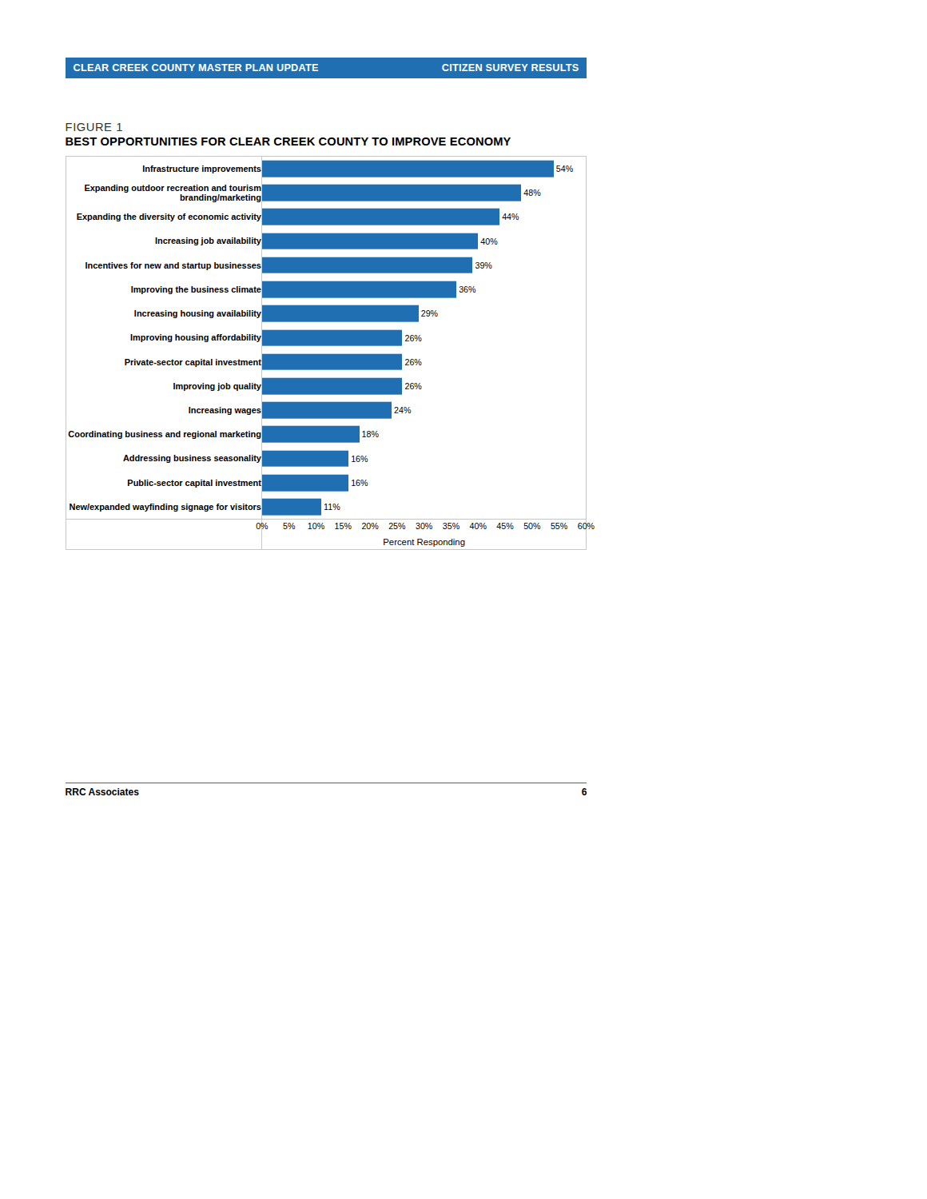Clear Creek County Master Plan Update
Citizen Survey Results
FIGURE 1
Best Opportunities for Clear Creek County to Improve Economy
| Infrastructure improvements | 54% |
| Expanding outdoor recreation and tourism branding/marketing | 48% |
| Expanding the diversity of economic activity | 44% |
| Increasing job availability | 40% |
| Incentives for new and startup businesses | 39% |
| Improving the business climate | 36% |
| Increasing housing availability | 29% |
| Improving housing affordability | 26% |
| Private-sector capital investment | 26% |
| Improving job quality | 26% |
| Increasing wages | 24% |
| Coordinating business and regional marketing | 18% |
| Addressing business seasonality | 16% |
| Public-sector capital investment | 16% |
| New/expanded wayfinding signage for visitors | 11% |
| | 0% 5% 10% 15% 20% 25% 30% 35% 40% 45% 50% 55% 60% |
| | Percent Responding |
RRC Associates
6